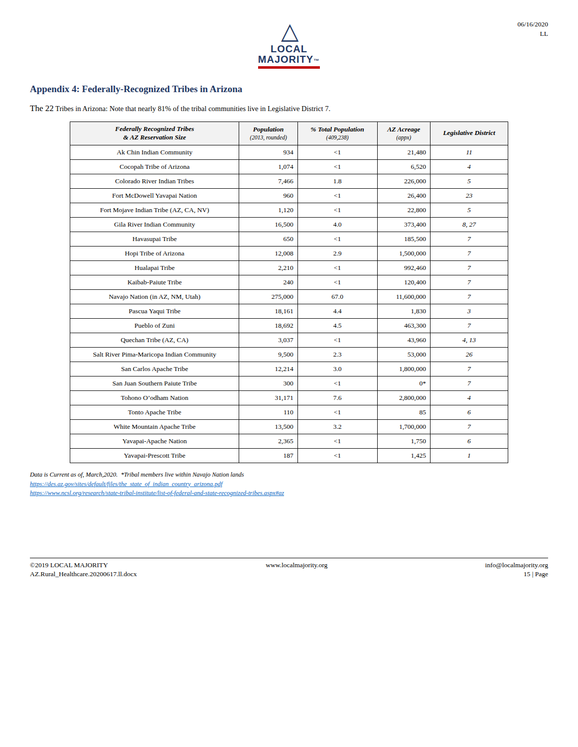06/16/2020
LL
△
LOCAL
MAJORITY™
Appendix 4: Federally-Recognized Tribes in Arizona
The 22 Tribes in Arizona: Note that nearly 81% of the tribal communities live in Legislative District 7.
| Federally Recognized Tribes & AZ Reservation Size | Population (2013, rounded) | % Total Population (409,238) | AZ Acreage (appx) | Legislative District |
| --- | --- | --- | --- | --- |
| Ak Chin Indian Community | 934 | <1 | 21,480 | 11 |
| Cocopah Tribe of Arizona | 1,074 | <1 | 6,520 | 4 |
| Colorado River Indian Tribes | 7,466 | 1.8 | 226,000 | 5 |
| Fort McDowell Yavapai Nation | 960 | <1 | 26,400 | 23 |
| Fort Mojave Indian Tribe (AZ, CA, NV) | 1,120 | <1 | 22,800 | 5 |
| Gila River Indian Community | 16,500 | 4.0 | 373,400 | 8, 27 |
| Havasupai Tribe | 650 | <1 | 185,500 | 7 |
| Hopi Tribe of Arizona | 12,008 | 2.9 | 1,500,000 | 7 |
| Hualapai Tribe | 2,210 | <1 | 992,460 | 7 |
| Kaibab-Paiute Tribe | 240 | <1 | 120,400 | 7 |
| Navajo Nation (in AZ, NM, Utah) | 275,000 | 67.0 | 11,600,000 | 7 |
| Pascua Yaqui Tribe | 18,161 | 4.4 | 1,830 | 3 |
| Pueblo of Zuni | 18,692 | 4.5 | 463,300 | 7 |
| Quechan Tribe (AZ, CA) | 3,037 | <1 | 43,960 | 4, 13 |
| Salt River Pima-Maricopa Indian Community | 9,500 | 2.3 | 53,000 | 26 |
| San Carlos Apache Tribe | 12,214 | 3.0 | 1,800,000 | 7 |
| San Juan Southern Paiute Tribe | 300 | <1 | 0* | 7 |
| Tohono O’odham Nation | 31,171 | 7.6 | 2,800,000 | 4 |
| Tonto Apache Tribe | 110 | <1 | 85 | 6 |
| White Mountain Apache Tribe | 13,500 | 3.2 | 1,700,000 | 7 |
| Yavapai-Apache Nation | 2,365 | <1 | 1,750 | 6 |
| Yavapai-Prescott Tribe | 187 | <1 | 1,425 | 1 |
Data is Current as of, March,2020. *Tribal members live within Navajo Nation lands
https://des.az.gov/sites/default/files/the_state_of_indian_country_arizona.pdf
https://www.ncsl.org/research/state-tribal-institute/list-of-federal-and-state-recognized-tribes.aspx#az
©2019 LOCAL MAJORITY
www.localmajority.org
info@localmajority.org
AZ.Rural_Healthcare.20200617.ll.docx
15 | Page